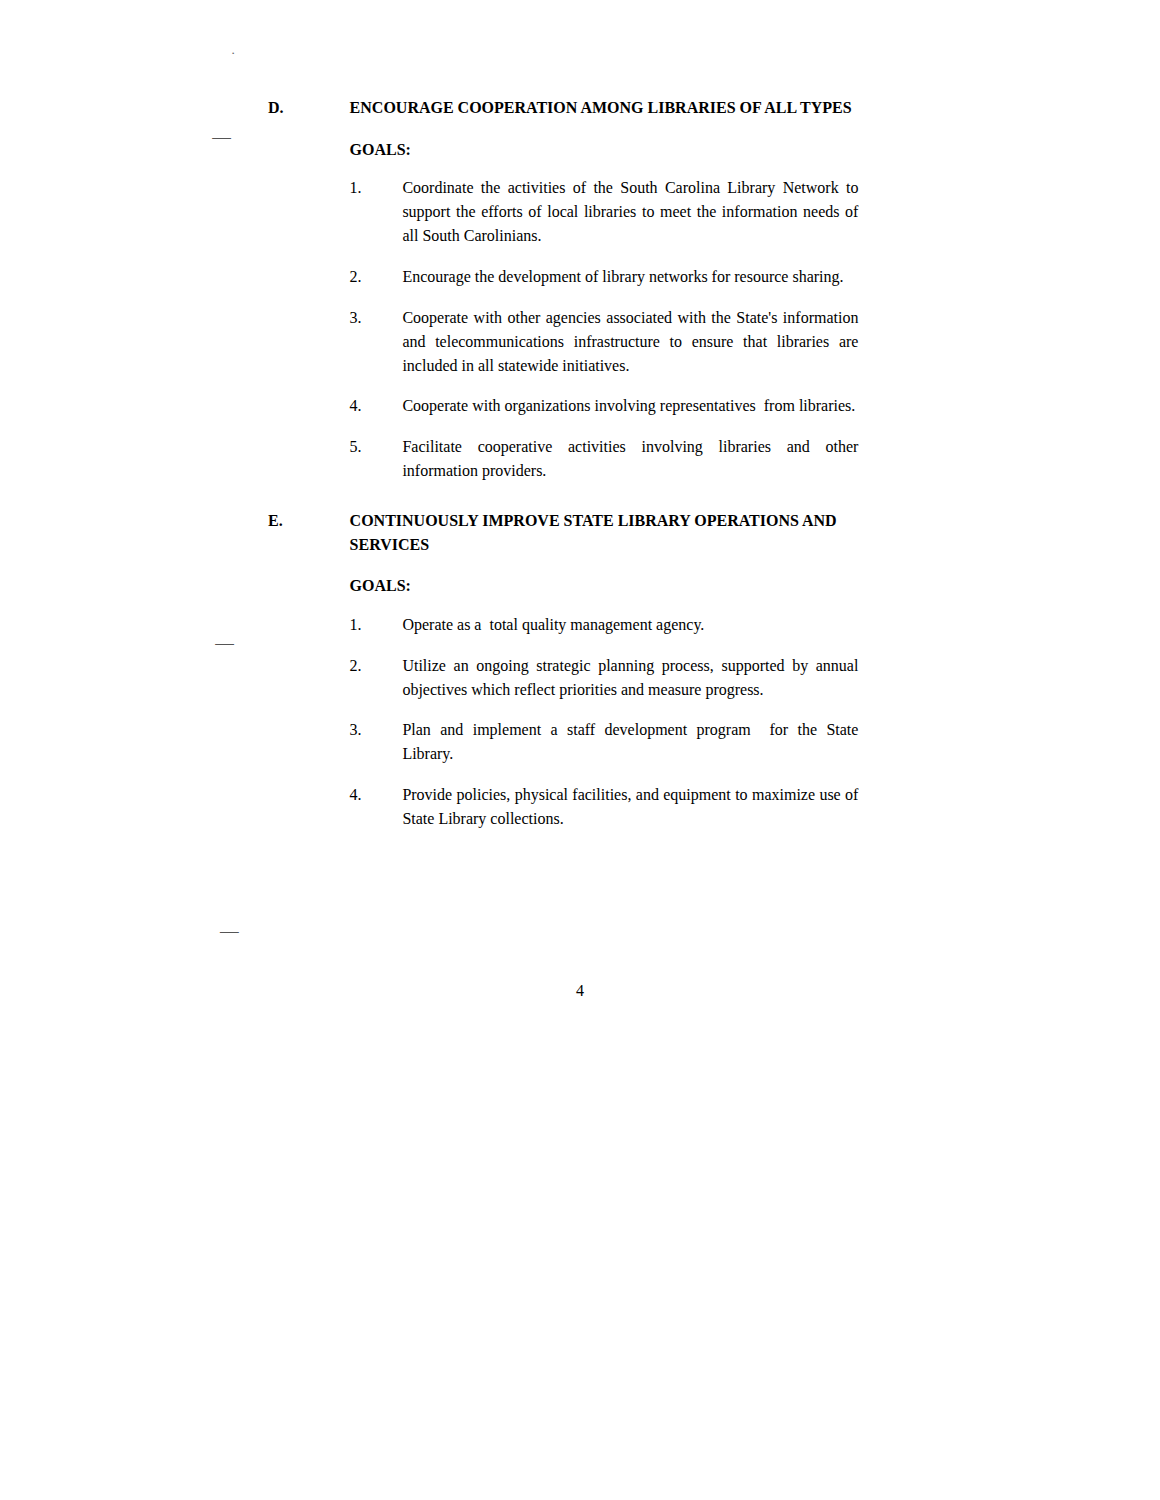. — — —
D. Encourage Cooperation Among Libraries of All Types
Goals:
1. Coordinate the activities of the South Carolina Library Network to support the efforts of local libraries to meet the information needs of all South Carolinians.
2. Encourage the development of library networks for resource sharing.
3. Cooperate with other agencies associated with the State's information and telecommunications infrastructure to ensure that libraries are included in all statewide initiatives.
4. Cooperate with organizations involving representatives from libraries.
5. Facilitate cooperative activities involving libraries and other information providers.
E. Continuously Improve State Library Operations and Services
Goals:
1. Operate as a total quality management agency.
2. Utilize an ongoing strategic planning process, supported by annual objectives which reflect priorities and measure progress.
3. Plan and implement a staff development program for the State Library.
4. Provide policies, physical facilities, and equipment to maximize use of State Library collections.
4